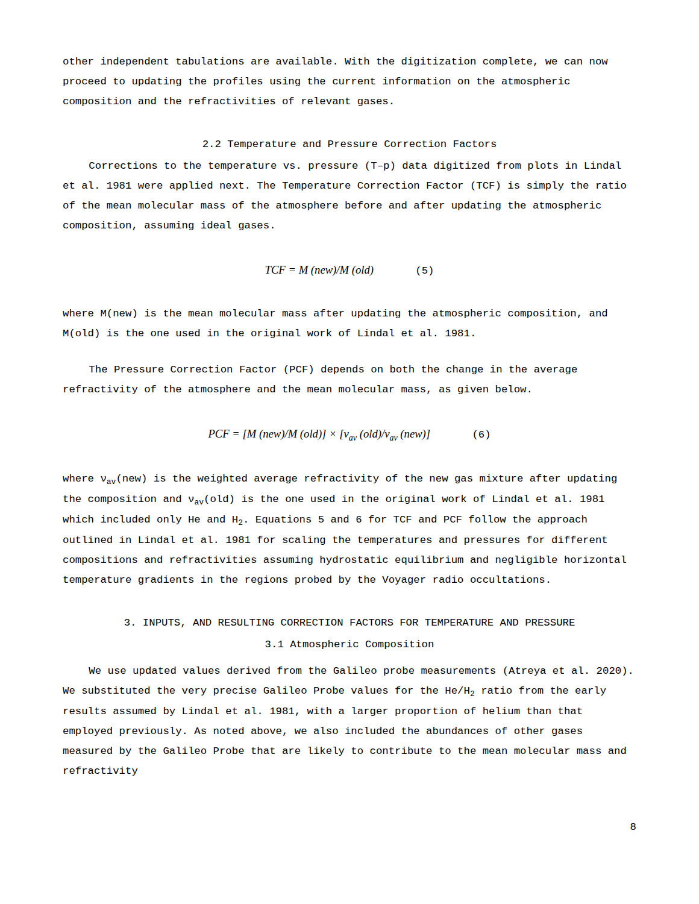other independent tabulations are available. With the digitization complete, we can now proceed to updating the profiles using the current information on the atmospheric composition and the refractivities of relevant gases.
2.2 Temperature and Pressure Correction Factors
Corrections to the temperature vs. pressure (T–p) data digitized from plots in Lindal et al. 1981 were applied next. The Temperature Correction Factor (TCF) is simply the ratio of the mean molecular mass of the atmosphere before and after updating the atmospheric composition, assuming ideal gases.
TCF = M (new)/M (old)(5)
where M(new) is the mean molecular mass after updating the atmospheric composition, and M(old) is the one used in the original work of Lindal et al. 1981.
The Pressure Correction Factor (PCF) depends on both the change in the average refractivity of the atmosphere and the mean molecular mass, as given below.
PCF = [M (new)/M (old)] × [νav (old)/νav (new)](6)
where νav(new) is the weighted average refractivity of the new gas mixture after updating the composition and νav(old) is the one used in the original work of Lindal et al. 1981 which included only He and H2. Equations 5 and 6 for TCF and PCF follow the approach outlined in Lindal et al. 1981 for scaling the temperatures and pressures for different compositions and refractivities assuming hydrostatic equilibrium and negligible horizontal temperature gradients in the regions probed by the Voyager radio occultations.
3. INPUTS, AND RESULTING CORRECTION FACTORS FOR TEMPERATURE AND PRESSURE
3.1 Atmospheric Composition
We use updated values derived from the Galileo probe measurements (Atreya et al. 2020). We substituted the very precise Galileo Probe values for the He/H2 ratio from the early results assumed by Lindal et al. 1981, with a larger proportion of helium than that employed previously. As noted above, we also included the abundances of other gases measured by the Galileo Probe that are likely to contribute to the mean molecular mass and refractivity
8